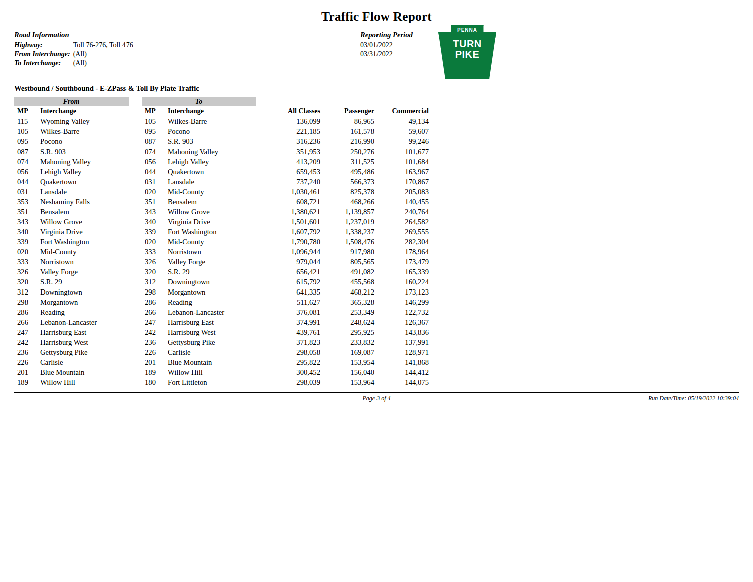Traffic Flow Report
Road Information
| Highway: | Toll 76-276, Toll 476 |
| From Interchange: | (All) |
| To Interchange: | (All) |
Reporting Period
| 03/01/2022 |
| 03/31/2022 |
PENNA
TURN
PIKE
Westbound / Southbound - E-ZPass & Toll By Plate Traffic
| From | | To | | | | |
| --- | --- | --- | --- | --- | --- | --- |
| MP | Interchange | | MP | Interchange | | All Classes | Passenger | Commercial |
| 115 | Wyoming Valley | | 105 | Wilkes-Barre | | 136,099 | 86,965 | 49,134 |
| 105 | Wilkes-Barre | | 095 | Pocono | | 221,185 | 161,578 | 59,607 |
| 095 | Pocono | | 087 | S.R. 903 | | 316,236 | 216,990 | 99,246 |
| 087 | S.R. 903 | | 074 | Mahoning Valley | | 351,953 | 250,276 | 101,677 |
| 074 | Mahoning Valley | | 056 | Lehigh Valley | | 413,209 | 311,525 | 101,684 |
| 056 | Lehigh Valley | | 044 | Quakertown | | 659,453 | 495,486 | 163,967 |
| 044 | Quakertown | | 031 | Lansdale | | 737,240 | 566,373 | 170,867 |
| 031 | Lansdale | | 020 | Mid-County | | 1,030,461 | 825,378 | 205,083 |
| 353 | Neshaminy Falls | | 351 | Bensalem | | 608,721 | 468,266 | 140,455 |
| 351 | Bensalem | | 343 | Willow Grove | | 1,380,621 | 1,139,857 | 240,764 |
| 343 | Willow Grove | | 340 | Virginia Drive | | 1,501,601 | 1,237,019 | 264,582 |
| 340 | Virginia Drive | | 339 | Fort Washington | | 1,607,792 | 1,338,237 | 269,555 |
| 339 | Fort Washington | | 020 | Mid-County | | 1,790,780 | 1,508,476 | 282,304 |
| 020 | Mid-County | | 333 | Norristown | | 1,096,944 | 917,980 | 178,964 |
| 333 | Norristown | | 326 | Valley Forge | | 979,044 | 805,565 | 173,479 |
| 326 | Valley Forge | | 320 | S.R. 29 | | 656,421 | 491,082 | 165,339 |
| 320 | S.R. 29 | | 312 | Downingtown | | 615,792 | 455,568 | 160,224 |
| 312 | Downingtown | | 298 | Morgantown | | 641,335 | 468,212 | 173,123 |
| 298 | Morgantown | | 286 | Reading | | 511,627 | 365,328 | 146,299 |
| 286 | Reading | | 266 | Lebanon-Lancaster | | 376,081 | 253,349 | 122,732 |
| 266 | Lebanon-Lancaster | | 247 | Harrisburg East | | 374,991 | 248,624 | 126,367 |
| 247 | Harrisburg East | | 242 | Harrisburg West | | 439,761 | 295,925 | 143,836 |
| 242 | Harrisburg West | | 236 | Gettysburg Pike | | 371,823 | 233,832 | 137,991 |
| 236 | Gettysburg Pike | | 226 | Carlisle | | 298,058 | 169,087 | 128,971 |
| 226 | Carlisle | | 201 | Blue Mountain | | 295,822 | 153,954 | 141,868 |
| 201 | Blue Mountain | | 189 | Willow Hill | | 300,452 | 156,040 | 144,412 |
| 189 | Willow Hill | | 180 | Fort Littleton | | 298,039 | 153,964 | 144,075 |
Page 3 of 4
Run Date/Time: 05/19/2022 10:39:04